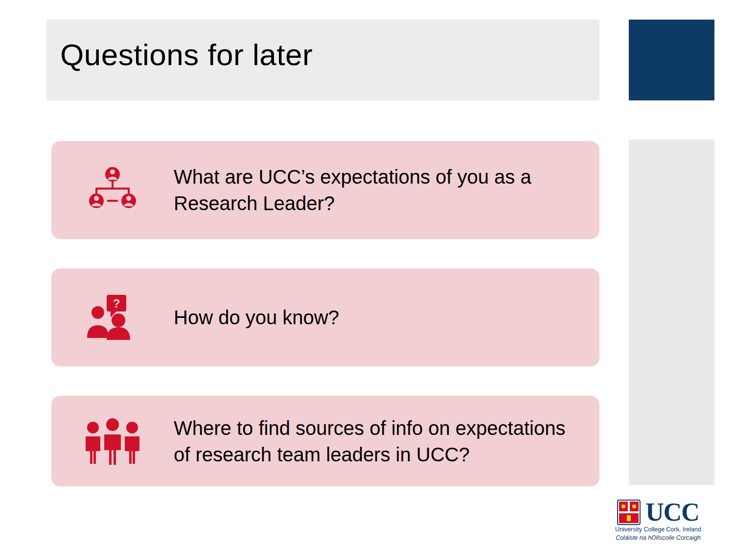Questions for later
What are UCC’s expectations of you as a Research Leader?
?
How do you know?
Where to find sources of info on expectations of research team leaders in UCC?
UCC
University College Cork, Ireland
Coláiste na hOllscoile Corcaigh